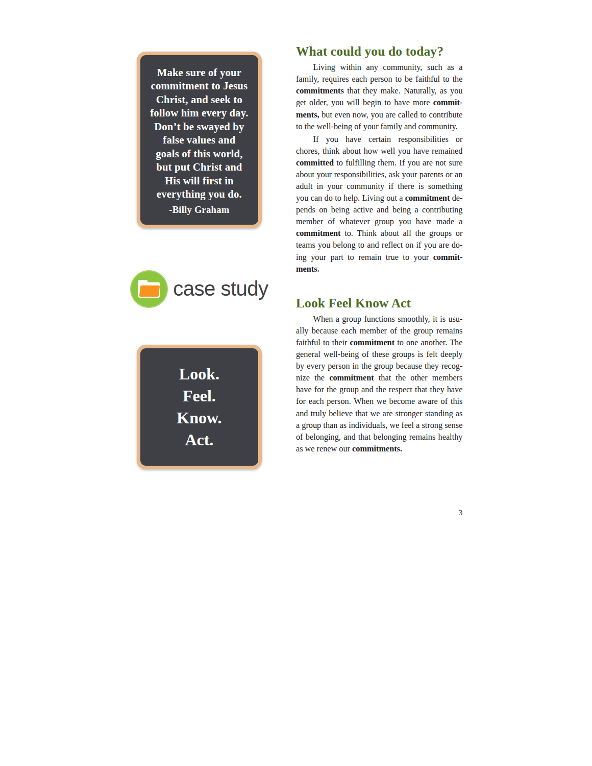Make sure of your commitment to Jesus Christ, and seek to follow him every day. Don’t be swayed by false values and goals of this world, but put Christ and His will first in everything you do. -Billy Graham
case study
Look.
Feel.
Know.
Act.
What could you do today?
Living within any community, such as a family, requires each person to be faithful to the commitments that they make. Naturally, as you get older, you will begin to have more commitments, but even now, you are called to contribute to the well-being of your family and community.
If you have certain responsibilities or chores, think about how well you have remained committed to fulfilling them. If you are not sure about your responsibilities, ask your parents or an adult in your community if there is something you can do to help. Living out a commitment depends on being active and being a contributing member of whatever group you have made a commitment to. Think about all the groups or teams you belong to and reflect on if you are doing your part to remain true to your commitments.
Look Feel Know Act
When a group functions smoothly, it is usually because each member of the group remains faithful to their commitment to one another. The general well-being of these groups is felt deeply by every person in the group because they recognize the commitment that the other members have for the group and the respect that they have for each person. When we become aware of this and truly believe that we are stronger standing as a group than as individuals, we feel a strong sense of belonging, and that belonging remains healthy as we renew our commitments.
3